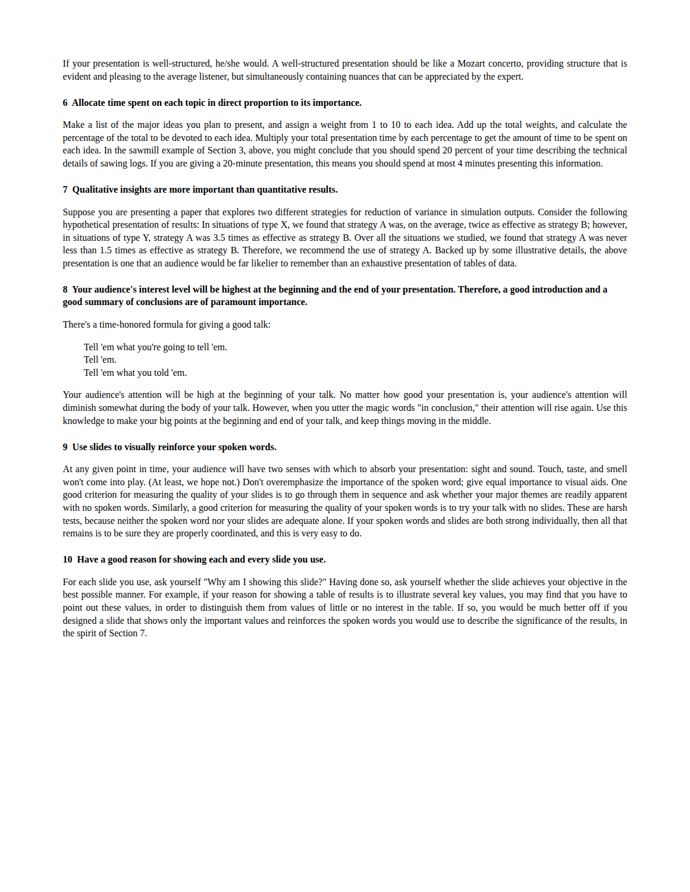If your presentation is well-structured, he/she would. A well-structured presentation should be like a Mozart concerto, providing structure that is evident and pleasing to the average listener, but simultaneously containing nuances that can be appreciated by the expert.
6 Allocate time spent on each topic in direct proportion to its importance.
Make a list of the major ideas you plan to present, and assign a weight from 1 to 10 to each idea. Add up the total weights, and calculate the percentage of the total to be devoted to each idea. Multiply your total presentation time by each percentage to get the amount of time to be spent on each idea. In the sawmill example of Section 3, above, you might conclude that you should spend 20 percent of your time describing the technical details of sawing logs. If you are giving a 20-minute presentation, this means you should spend at most 4 minutes presenting this information.
7 Qualitative insights are more important than quantitative results.
Suppose you are presenting a paper that explores two different strategies for reduction of variance in simulation outputs. Consider the following hypothetical presentation of results: In situations of type X, we found that strategy A was, on the average, twice as effective as strategy B; however, in situations of type Y, strategy A was 3.5 times as effective as strategy B. Over all the situations we studied, we found that strategy A was never less than 1.5 times as effective as strategy B. Therefore, we recommend the use of strategy A. Backed up by some illustrative details, the above presentation is one that an audience would be far likelier to remember than an exhaustive presentation of tables of data.
8 Your audience's interest level will be highest at the beginning and the end of your presentation. Therefore, a good introduction and a good summary of conclusions are of paramount importance.
There's a time-honored formula for giving a good talk:
Tell 'em what you're going to tell 'em.
Tell 'em.
Tell 'em what you told 'em.
Your audience's attention will be high at the beginning of your talk. No matter how good your presentation is, your audience's attention will diminish somewhat during the body of your talk. However, when you utter the magic words "in conclusion," their attention will rise again. Use this knowledge to make your big points at the beginning and end of your talk, and keep things moving in the middle.
9 Use slides to visually reinforce your spoken words.
At any given point in time, your audience will have two senses with which to absorb your presentation: sight and sound. Touch, taste, and smell won't come into play. (At least, we hope not.) Don't overemphasize the importance of the spoken word; give equal importance to visual aids. One good criterion for measuring the quality of your slides is to go through them in sequence and ask whether your major themes are readily apparent with no spoken words. Similarly, a good criterion for measuring the quality of your spoken words is to try your talk with no slides. These are harsh tests, because neither the spoken word nor your slides are adequate alone. If your spoken words and slides are both strong individually, then all that remains is to be sure they are properly coordinated, and this is very easy to do.
10 Have a good reason for showing each and every slide you use.
For each slide you use, ask yourself "Why am I showing this slide?" Having done so, ask yourself whether the slide achieves your objective in the best possible manner. For example, if your reason for showing a table of results is to illustrate several key values, you may find that you have to point out these values, in order to distinguish them from values of little or no interest in the table. If so, you would be much better off if you designed a slide that shows only the important values and reinforces the spoken words you would use to describe the significance of the results, in the spirit of Section 7.